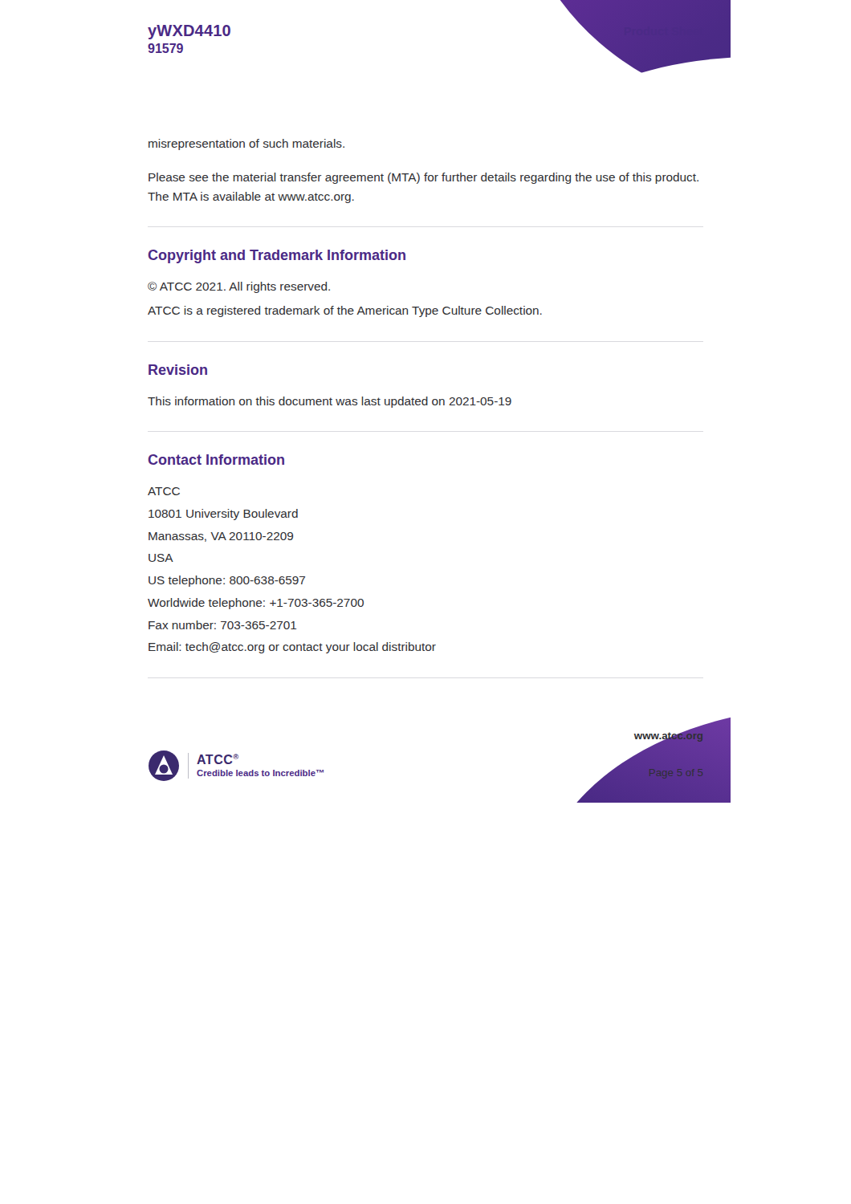yWXD4410
91579
Product Sheet
misrepresentation of such materials.
Please see the material transfer agreement (MTA) for further details regarding the use of this product. The MTA is available at www.atcc.org.
Copyright and Trademark Information
© ATCC 2021. All rights reserved.
ATCC is a registered trademark of the American Type Culture Collection.
Revision
This information on this document was last updated on 2021-05-19
Contact Information
ATCC
10801 University Boulevard
Manassas, VA 20110-2209
USA
US telephone: 800-638-6597
Worldwide telephone: +1-703-365-2700
Fax number: 703-365-2701
Email: tech@atcc.org or contact your local distributor
ATCC®
Credible leads to Incredible™
www.atcc.org
Page 5 of 5